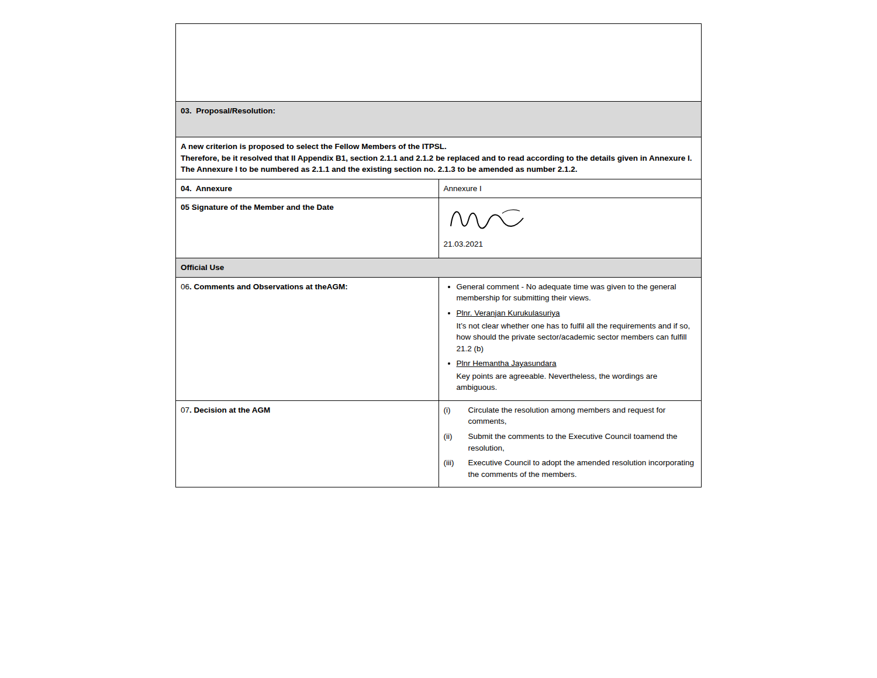| 03. Proposal/Resolution: |
| A new criterion is proposed to select the Fellow Members of the ITPSL. Therefore, be it resolved that II Appendix B1, section 2.1.1 and 2.1.2 be replaced and to read according to the details given in Annexure I. The Annexure I to be numbered as 2.1.1 and the existing section no. 2.1.3 to be amended as number 2.1.2. |
| 04. Annexure | Annexure I |
| 05 Signature of the Member and the Date | 21.03.2021 |
| Official Use |
| 06 . Comments and Observations at theAGM: | General comment - No adequate time was given to the general membership for submitting their views. Plnr. Veranjan Kurukulasuriya It’s not clear whether one has to fulfil all the requirements and if so, how should the private sector/academic sector members can fulfill 21.2 (b) Plnr Hemantha Jayasundara Key points are agreeable. Nevertheless, the wordings are ambiguous. |
| 07 . Decision at the AGM | / (i) / Circulate the resolution among members and request for comments, / / (ii) / Submit the comments to the Executive Council toamend the resolution, / / (iii) / Executive Council to adopt the amended resolution incorporating the comments of the members. / |